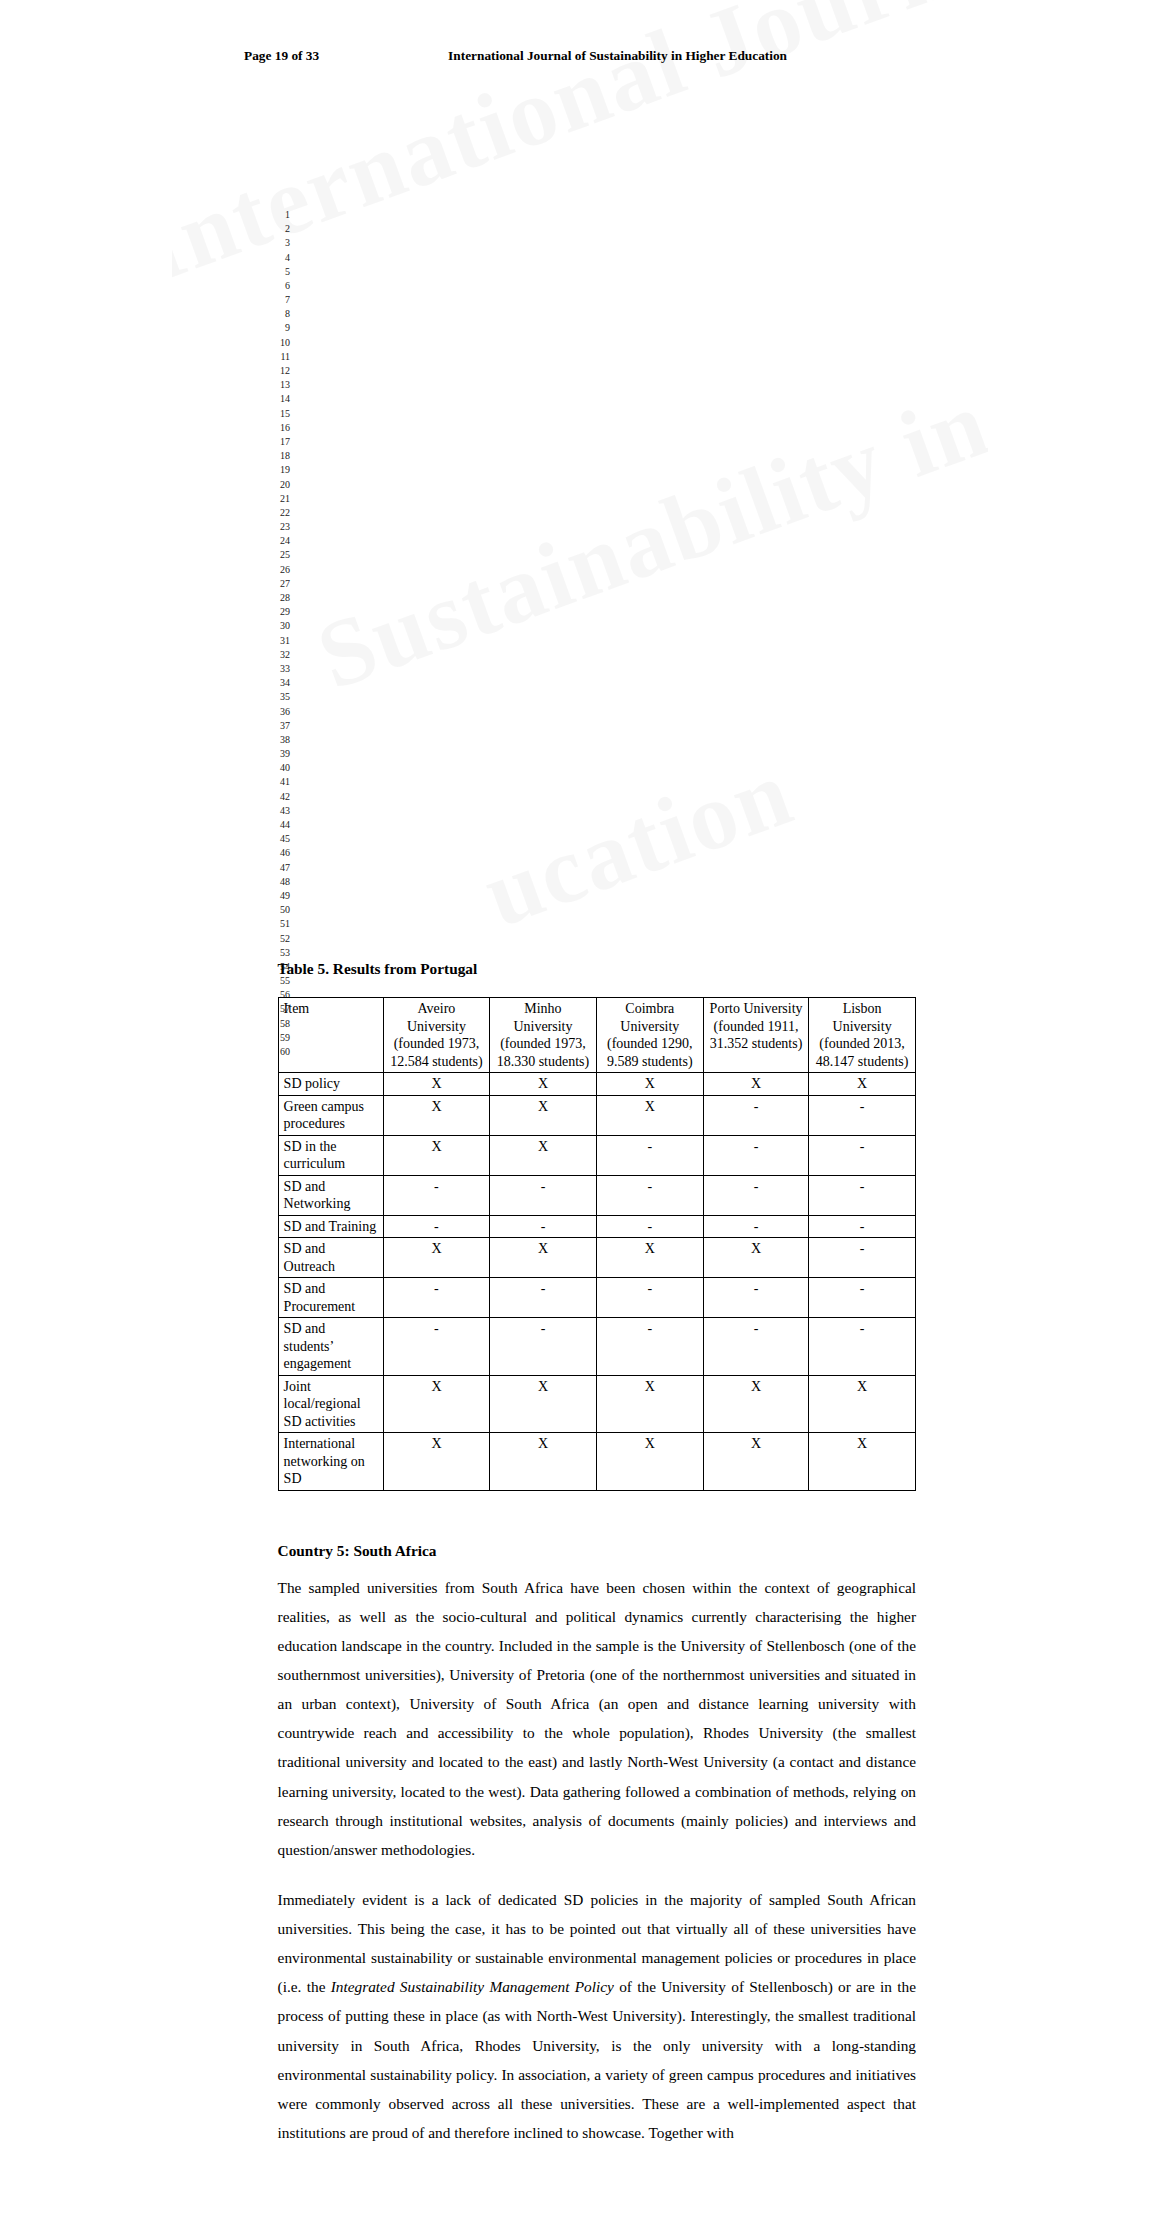International Journal of Sustainability in Higher Ed ucation
Page 19 of 33
International Journal of Sustainability in Higher Education
1
2
3
4
5
6
7
8
9
10
11
12
13
14
15
16
17
18
19
20
21
22
23
24
25
26
27
28
29
30
31
32
33
34
35
36
37
38
39
40
41
42
43
44
45
46
47
48
49
50
51
52
53
54
55
56
57
58
59
60
Table 5. Results from Portugal
| Item | Aveiro University (founded 1973, 12.584 students) | Minho University (founded 1973, 18.330 students) | Coimbra University (founded 1290, 9.589 students) | Porto University (founded 1911, 31.352 students) | Lisbon University (founded 2013, 48.147 students) |
| --- | --- | --- | --- | --- | --- |
| SD policy | X | X | X | X | X |
| Green campus procedures | X | X | X | - | - |
| SD in the curriculum | X | X | - | - | - |
| SD and Networking | - | - | - | - | - |
| SD and Training | - | - | - | - | - |
| SD and Outreach | X | X | X | X | - |
| SD and Procurement | - | - | - | - | - |
| SD and students’ engagement | - | - | - | - | - |
| Joint local/regional SD activities | X | X | X | X | X |
| International networking on SD | X | X | X | X | X |
Country 5: South Africa
The sampled universities from South Africa have been chosen within the context of geographical realities, as well as the socio-cultural and political dynamics currently characterising the higher education landscape in the country. Included in the sample is the University of Stellenbosch (one of the southernmost universities), University of Pretoria (one of the northernmost universities and situated in an urban context), University of South Africa (an open and distance learning university with countrywide reach and accessibility to the whole population), Rhodes University (the smallest traditional university and located to the east) and lastly North-West University (a contact and distance learning university, located to the west). Data gathering followed a combination of methods, relying on research through institutional websites, analysis of documents (mainly policies) and interviews and question/answer methodologies.
Immediately evident is a lack of dedicated SD policies in the majority of sampled South African universities. This being the case, it has to be pointed out that virtually all of these universities have environmental sustainability or sustainable environmental management policies or procedures in place (i.e. the Integrated Sustainability Management Policy of the University of Stellenbosch) or are in the process of putting these in place (as with North-West University). Interestingly, the smallest traditional university in South Africa, Rhodes University, is the only university with a long-standing environmental sustainability policy. In association, a variety of green campus procedures and initiatives were commonly observed across all these universities. These are a well-implemented aspect that institutions are proud of and therefore inclined to showcase. Together with